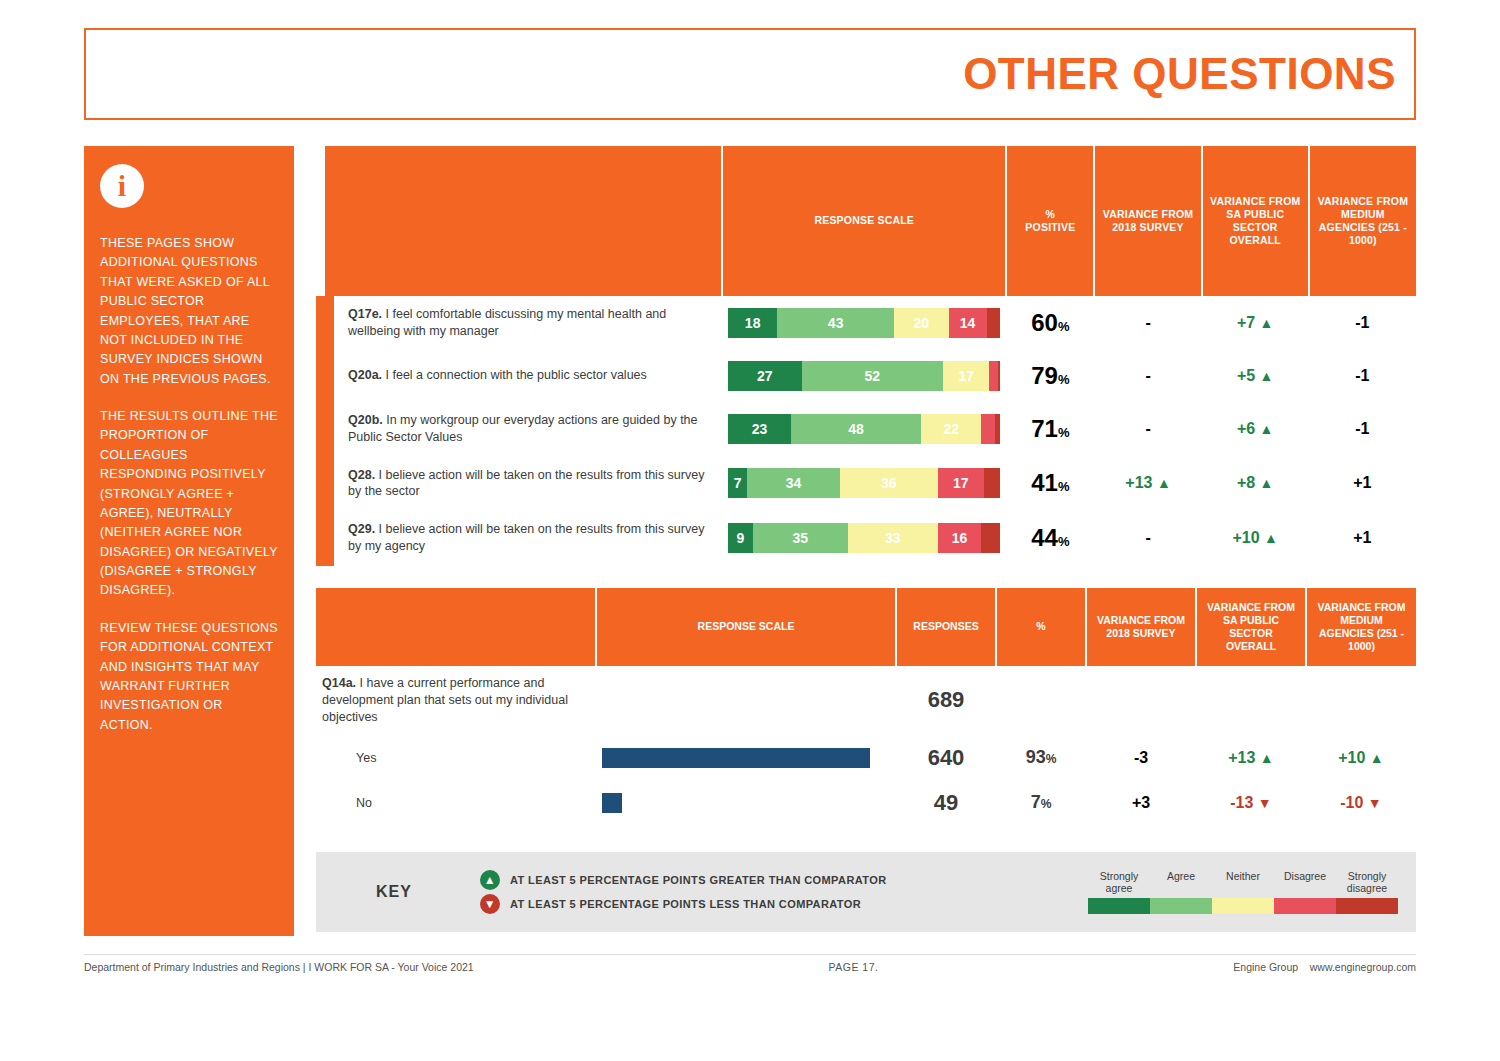OTHER QUESTIONS
i
These pages show additional questions that were asked of all public sector employees, that are not included in the survey indices shown on the previous pages.
The results outline the proportion of colleagues responding positively (strongly agree + agree), neutrally (neither agree nor disagree) or negatively (disagree + strongly disagree).
Review these questions for additional context and insights that may warrant further investigation or action.
| | Response Scale | % Positive | Variance from 2018 survey | Variance from SA public sector overall | Variance from medium agencies (251 - 1000) |
| --- | --- | --- | --- | --- | --- |
| Q17e. I feel comfortable discussing my mental health and wellbeing with my manager | 18 43 20 14 | 60 % | - | +7 ▲ | -1 |
| Q20a. I feel a connection with the public sector values | 27 52 17 | 79 % | - | +5 ▲ | -1 |
| Q20b. In my workgroup our everyday actions are guided by the Public Sector Values | 23 48 22 | 71 % | - | +6 ▲ | -1 |
| Q28. I believe action will be taken on the results from this survey by the sector | 7 34 36 17 | 41 % | +13 ▲ | +8 ▲ | +1 |
| Q29. I believe action will be taken on the results from this survey by my agency | 9 35 33 16 | 44 % | - | +10 ▲ | +1 |
| | Response Scale | Responses | % | Variance from 2018 survey | Variance from SA public sector overall | Variance from medium agencies (251 - 1000) |
| --- | --- | --- | --- | --- | --- | --- |
| Q14a. I have a current performance and development plan that sets out my individual objectives | | 689 | | | | |
| Yes | | 640 | 93 % | -3 | +13 ▲ | +10 ▲ |
| No | | 49 | 7 % | +3 | -13 ▼ | -10 ▼ |
KEY
▲AT LEAST 5 PERCENTAGE POINTS GREATER THAN COMPARATOR
▼AT LEAST 5 PERCENTAGE POINTS LESS THAN COMPARATOR
Strongly agree
Agree
Neither
Disagree
Strongly disagree
Department of Primary Industries and Regions | I WORK FOR SA - Your Voice 2021
PAGE 17.
Engine Group www.enginegroup.com